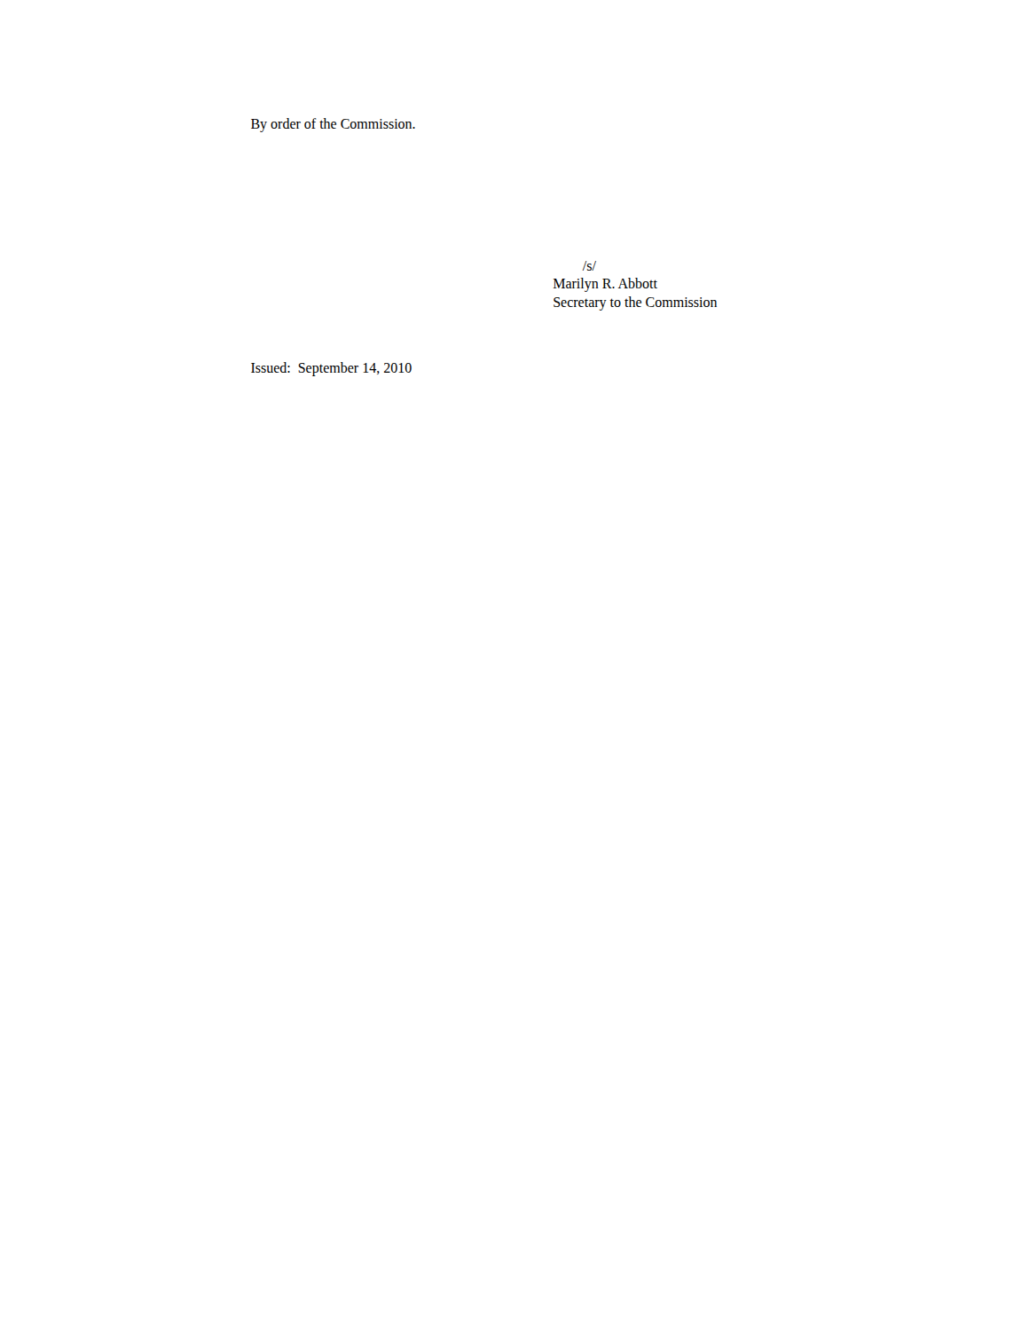By order of the Commission.
/s/
Marilyn R. Abbott
Secretary to the Commission
Issued: September 14, 2010